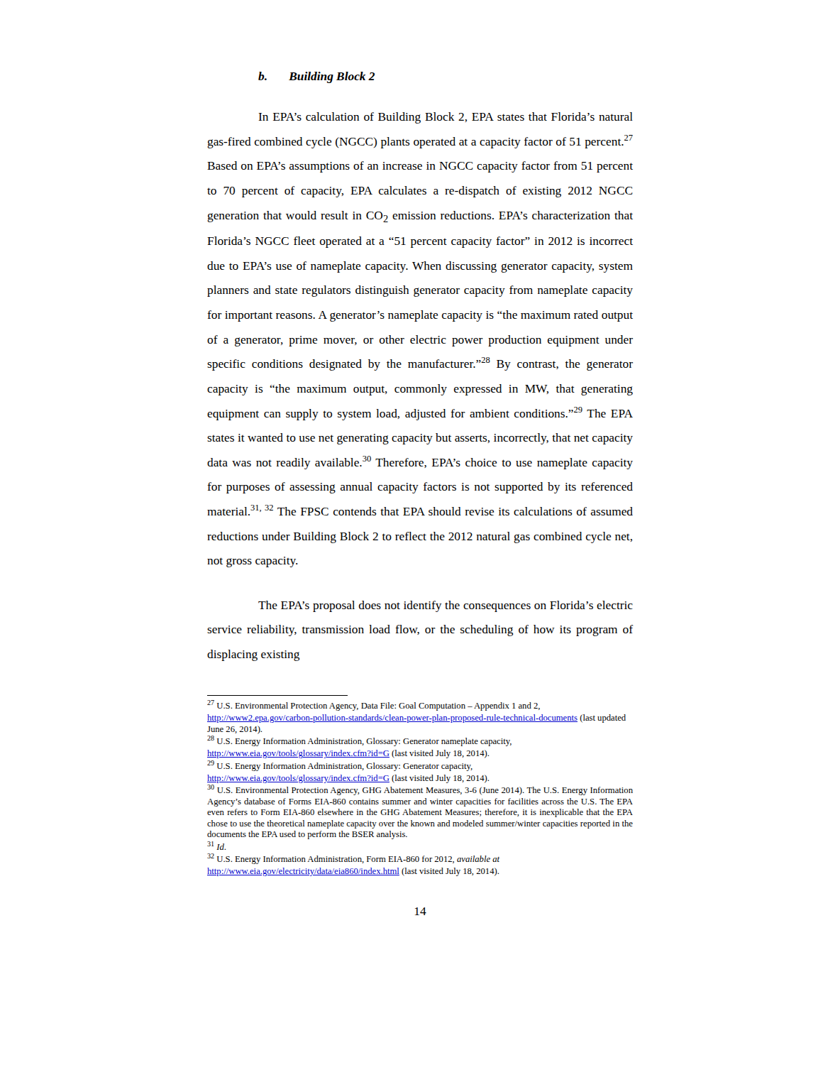b. Building Block 2
In EPA’s calculation of Building Block 2, EPA states that Florida’s natural gas-fired combined cycle (NGCC) plants operated at a capacity factor of 51 percent.27 Based on EPA’s assumptions of an increase in NGCC capacity factor from 51 percent to 70 percent of capacity, EPA calculates a re-dispatch of existing 2012 NGCC generation that would result in CO2 emission reductions. EPA’s characterization that Florida’s NGCC fleet operated at a “51 percent capacity factor” in 2012 is incorrect due to EPA’s use of nameplate capacity. When discussing generator capacity, system planners and state regulators distinguish generator capacity from nameplate capacity for important reasons. A generator’s nameplate capacity is “the maximum rated output of a generator, prime mover, or other electric power production equipment under specific conditions designated by the manufacturer.”28 By contrast, the generator capacity is “the maximum output, commonly expressed in MW, that generating equipment can supply to system load, adjusted for ambient conditions.”29 The EPA states it wanted to use net generating capacity but asserts, incorrectly, that net capacity data was not readily available.30 Therefore, EPA’s choice to use nameplate capacity for purposes of assessing annual capacity factors is not supported by its referenced material.31, 32 The FPSC contends that EPA should revise its calculations of assumed reductions under Building Block 2 to reflect the 2012 natural gas combined cycle net, not gross capacity.
The EPA’s proposal does not identify the consequences on Florida’s electric service reliability, transmission load flow, or the scheduling of how its program of displacing existing
27 U.S. Environmental Protection Agency, Data File: Goal Computation – Appendix 1 and 2,
http://www2.epa.gov/carbon-pollution-standards/clean-power-plan-proposed-rule-technical-documents (last updated June 26, 2014).
28 U.S. Energy Information Administration, Glossary: Generator nameplate capacity,
http://www.eia.gov/tools/glossary/index.cfm?id=G (last visited July 18, 2014).
29 U.S. Energy Information Administration, Glossary: Generator capacity,
http://www.eia.gov/tools/glossary/index.cfm?id=G (last visited July 18, 2014).
30 U.S. Environmental Protection Agency, GHG Abatement Measures, 3-6 (June 2014). The U.S. Energy Information Agency’s database of Forms EIA-860 contains summer and winter capacities for facilities across the U.S. The EPA even refers to Form EIA-860 elsewhere in the GHG Abatement Measures; therefore, it is inexplicable that the EPA chose to use the theoretical nameplate capacity over the known and modeled summer/winter capacities reported in the documents the EPA used to perform the BSER analysis.
31 Id.
32 U.S. Energy Information Administration, Form EIA-860 for 2012, available at
http://www.eia.gov/electricity/data/eia860/index.html (last visited July 18, 2014).
14